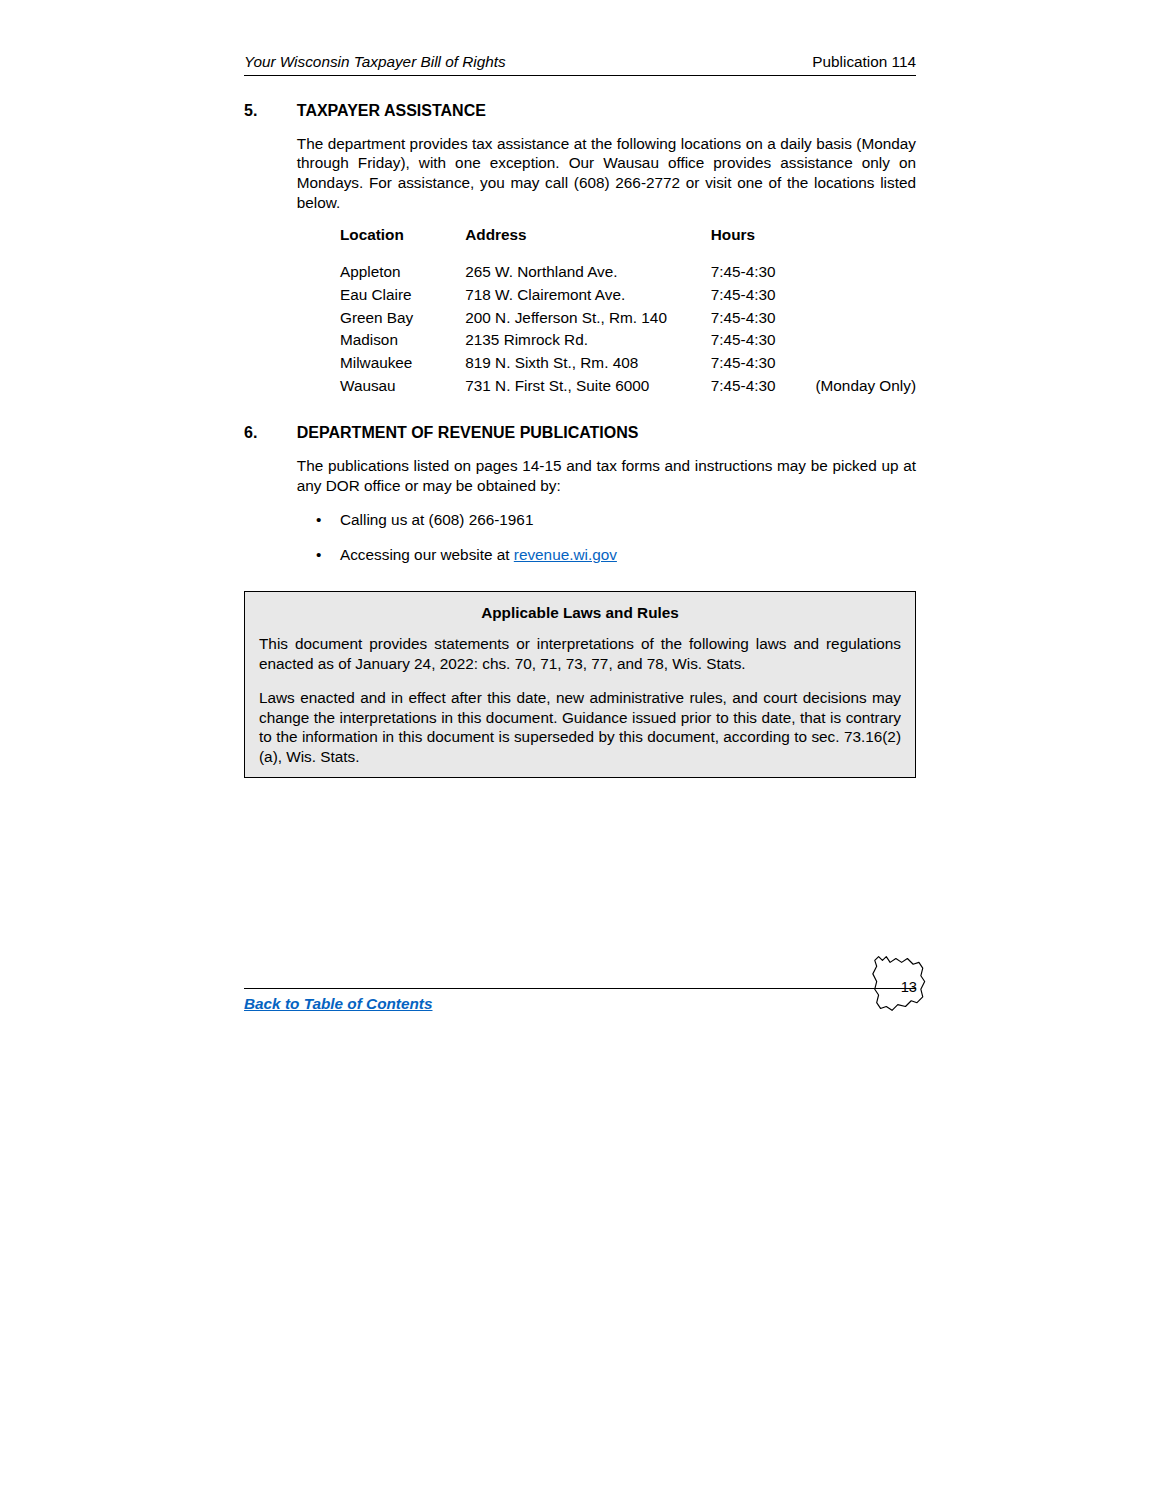Your Wisconsin Taxpayer Bill of Rights
Publication 114
5. TAXPAYER ASSISTANCE
The department provides tax assistance at the following locations on a daily basis (Monday through Friday), with one exception. Our Wausau office provides assistance only on Mondays. For assistance, you may call (608) 266-2772 or visit one of the locations listed below.
| Location | Address | Hours | |
| --- | --- | --- | --- |
| Appleton | 265 W. Northland Ave. | 7:45-4:30 | |
| Eau Claire | 718 W. Clairemont Ave. | 7:45-4:30 | |
| Green Bay | 200 N. Jefferson St., Rm. 140 | 7:45-4:30 | |
| Madison | 2135 Rimrock Rd. | 7:45-4:30 | |
| Milwaukee | 819 N. Sixth St., Rm. 408 | 7:45-4:30 | |
| Wausau | 731 N. First St., Suite 6000 | 7:45-4:30 | (Monday Only) |
6. DEPARTMENT OF REVENUE PUBLICATIONS
The publications listed on pages 14-15 and tax forms and instructions may be picked up at any DOR office or may be obtained by:
Calling us at (608) 266-1961
Accessing our website at revenue.wi.gov
Applicable Laws and Rules
This document provides statements or interpretations of the following laws and regulations enacted as of January 24, 2022: chs. 70, 71, 73, 77, and 78, Wis. Stats.
Laws enacted and in effect after this date, new administrative rules, and court decisions may change the interpretations in this document. Guidance issued prior to this date, that is contrary to the information in this document is superseded by this document, according to sec. 73.16(2)(a), Wis. Stats.
Back to Table of Contents
13